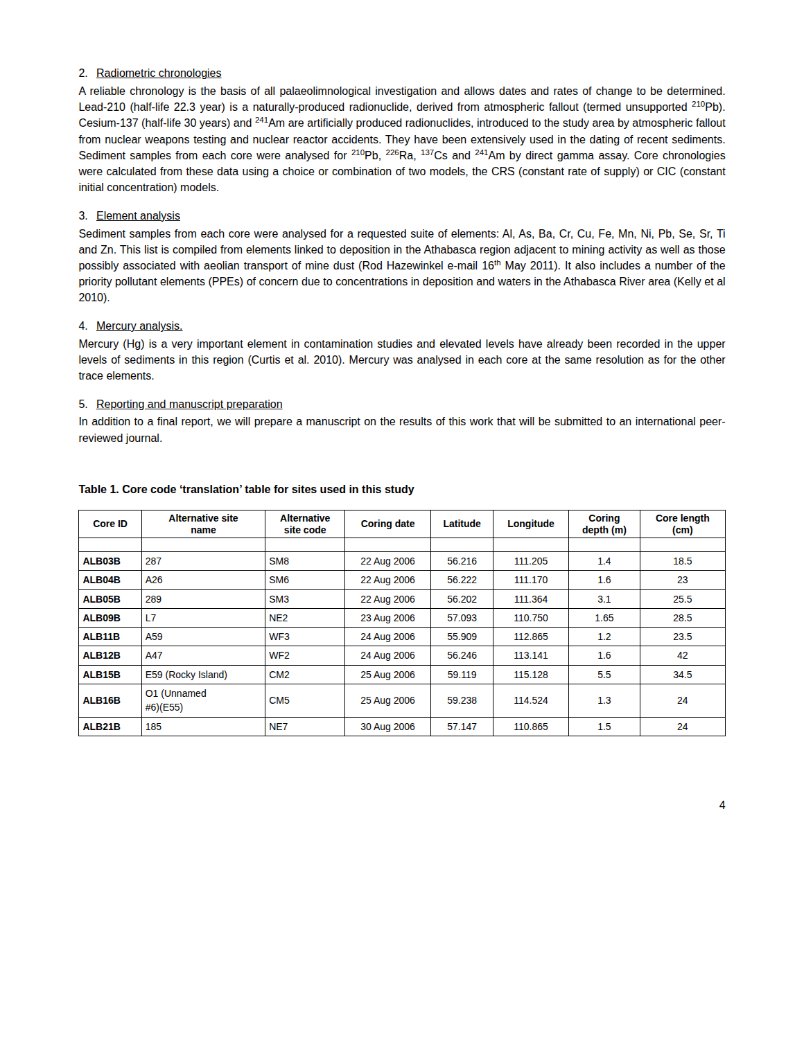2. Radiometric chronologies
A reliable chronology is the basis of all palaeolimnological investigation and allows dates and rates of change to be determined. Lead-210 (half-life 22.3 year) is a naturally-produced radionuclide, derived from atmospheric fallout (termed unsupported 210Pb). Cesium-137 (half-life 30 years) and 241Am are artificially produced radionuclides, introduced to the study area by atmospheric fallout from nuclear weapons testing and nuclear reactor accidents. They have been extensively used in the dating of recent sediments. Sediment samples from each core were analysed for 210Pb, 226Ra, 137Cs and 241Am by direct gamma assay. Core chronologies were calculated from these data using a choice or combination of two models, the CRS (constant rate of supply) or CIC (constant initial concentration) models.
3. Element analysis
Sediment samples from each core were analysed for a requested suite of elements: Al, As, Ba, Cr, Cu, Fe, Mn, Ni, Pb, Se, Sr, Ti and Zn. This list is compiled from elements linked to deposition in the Athabasca region adjacent to mining activity as well as those possibly associated with aeolian transport of mine dust (Rod Hazewinkel e-mail 16th May 2011). It also includes a number of the priority pollutant elements (PPEs) of concern due to concentrations in deposition and waters in the Athabasca River area (Kelly et al 2010).
4. Mercury analysis.
Mercury (Hg) is a very important element in contamination studies and elevated levels have already been recorded in the upper levels of sediments in this region (Curtis et al. 2010). Mercury was analysed in each core at the same resolution as for the other trace elements.
5. Reporting and manuscript preparation
In addition to a final report, we will prepare a manuscript on the results of this work that will be submitted to an international peer-reviewed journal.
Table 1. Core code ‘translation’ table for sites used in this study
| Core ID | Alternative site name | Alternative site code | Coring date | Latitude | Longitude | Coring depth (m) | Core length (cm) |
| --- | --- | --- | --- | --- | --- | --- | --- |
| ALB03B | 287 | SM8 | 22 Aug 2006 | 56.216 | 111.205 | 1.4 | 18.5 |
| ALB04B | A26 | SM6 | 22 Aug 2006 | 56.222 | 111.170 | 1.6 | 23 |
| ALB05B | 289 | SM3 | 22 Aug 2006 | 56.202 | 111.364 | 3.1 | 25.5 |
| ALB09B | L7 | NE2 | 23 Aug 2006 | 57.093 | 110.750 | 1.65 | 28.5 |
| ALB11B | A59 | WF3 | 24 Aug 2006 | 55.909 | 112.865 | 1.2 | 23.5 |
| ALB12B | A47 | WF2 | 24 Aug 2006 | 56.246 | 113.141 | 1.6 | 42 |
| ALB15B | E59 (Rocky Island) | CM2 | 25 Aug 2006 | 59.119 | 115.128 | 5.5 | 34.5 |
| ALB16B | O1 (Unnamed #6)(E55) | CM5 | 25 Aug 2006 | 59.238 | 114.524 | 1.3 | 24 |
| ALB21B | 185 | NE7 | 30 Aug 2006 | 57.147 | 110.865 | 1.5 | 24 |
4